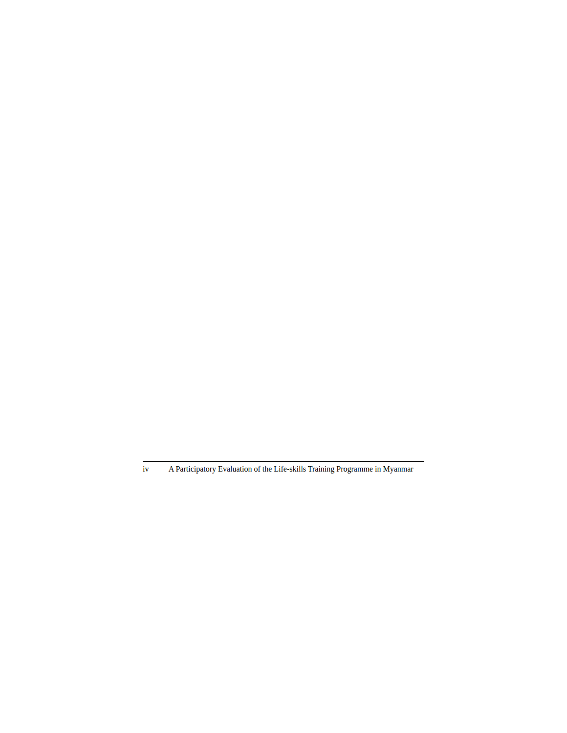iv A Participatory Evaluation of the Life-skills Training Programme in Myanmar